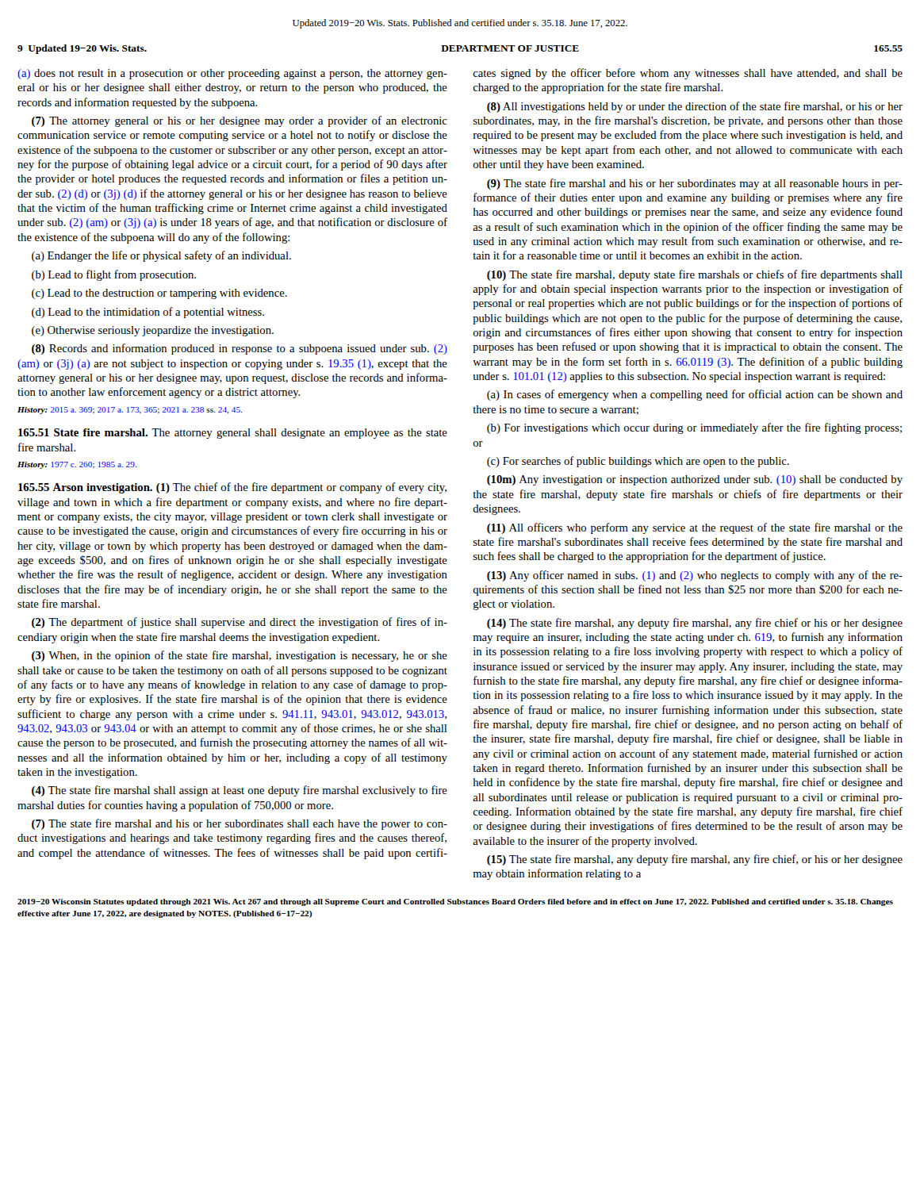Updated 2019−20 Wis. Stats. Published and certified under s. 35.18. June 17, 2022.
9 Updated 19−20 Wis. Stats.
DEPARTMENT OF JUSTICE
165.55
(a) does not result in a prosecution or other proceeding against a person, the attorney general or his or her designee shall either destroy, or return to the person who produced, the records and information requested by the subpoena.
(7) The attorney general or his or her designee may order a provider of an electronic communication service or remote computing service or a hotel not to notify or disclose the existence of the subpoena to the customer or subscriber or any other person, except an attorney for the purpose of obtaining legal advice or a circuit court, for a period of 90 days after the provider or hotel produces the requested records and information or files a petition under sub. (2) (d) or (3j) (d) if the attorney general or his or her designee has reason to believe that the victim of the human trafficking crime or Internet crime against a child investigated under sub. (2) (am) or (3j) (a) is under 18 years of age, and that notification or disclosure of the existence of the subpoena will do any of the following:
(a) Endanger the life or physical safety of an individual.
(b) Lead to flight from prosecution.
(c) Lead to the destruction or tampering with evidence.
(d) Lead to the intimidation of a potential witness.
(e) Otherwise seriously jeopardize the investigation.
(8) Records and information produced in response to a subpoena issued under sub. (2) (am) or (3j) (a) are not subject to inspection or copying under s. 19.35 (1), except that the attorney general or his or her designee may, upon request, disclose the records and information to another law enforcement agency or a district attorney.
History: 2015 a. 369; 2017 a. 173, 365; 2021 a. 238 ss. 24, 45.
165.51 State fire marshal. The attorney general shall designate an employee as the state fire marshal.
History: 1977 c. 260; 1985 a. 29.
165.55 Arson investigation. (1) The chief of the fire department or company of every city, village and town in which a fire department or company exists, and where no fire department or company exists, the city mayor, village president or town clerk shall investigate or cause to be investigated the cause, origin and circumstances of every fire occurring in his or her city, village or town by which property has been destroyed or damaged when the damage exceeds $500, and on fires of unknown origin he or she shall especially investigate whether the fire was the result of negligence, accident or design. Where any investigation discloses that the fire may be of incendiary origin, he or she shall report the same to the state fire marshal.
(2) The department of justice shall supervise and direct the investigation of fires of incendiary origin when the state fire marshal deems the investigation expedient.
(3) When, in the opinion of the state fire marshal, investigation is necessary, he or she shall take or cause to be taken the testimony on oath of all persons supposed to be cognizant of any facts or to have any means of knowledge in relation to any case of damage to property by fire or explosives. If the state fire marshal is of the opinion that there is evidence sufficient to charge any person with a crime under s. 941.11, 943.01, 943.012, 943.013, 943.02, 943.03 or 943.04 or with an attempt to commit any of those crimes, he or she shall cause the person to be prosecuted, and furnish the prosecuting attorney the names of all witnesses and all the information obtained by him or her, including a copy of all testimony taken in the investigation.
(4) The state fire marshal shall assign at least one deputy fire marshal exclusively to fire marshal duties for counties having a population of 750,000 or more.
(7) The state fire marshal and his or her subordinates shall each have the power to conduct investigations and hearings and take testimony regarding fires and the causes thereof, and compel the attendance of witnesses. The fees of witnesses shall be paid upon certificates signed by the officer before whom any witnesses shall have attended, and shall be charged to the appropriation for the state fire marshal.
(8) All investigations held by or under the direction of the state fire marshal, or his or her subordinates, may, in the fire marshal's discretion, be private, and persons other than those required to be present may be excluded from the place where such investigation is held, and witnesses may be kept apart from each other, and not allowed to communicate with each other until they have been examined.
(9) The state fire marshal and his or her subordinates may at all reasonable hours in performance of their duties enter upon and examine any building or premises where any fire has occurred and other buildings or premises near the same, and seize any evidence found as a result of such examination which in the opinion of the officer finding the same may be used in any criminal action which may result from such examination or otherwise, and retain it for a reasonable time or until it becomes an exhibit in the action.
(10) The state fire marshal, deputy state fire marshals or chiefs of fire departments shall apply for and obtain special inspection warrants prior to the inspection or investigation of personal or real properties which are not public buildings or for the inspection of portions of public buildings which are not open to the public for the purpose of determining the cause, origin and circumstances of fires either upon showing that consent to entry for inspection purposes has been refused or upon showing that it is impractical to obtain the consent. The warrant may be in the form set forth in s. 66.0119 (3). The definition of a public building under s. 101.01 (12) applies to this subsection. No special inspection warrant is required:
(a) In cases of emergency when a compelling need for official action can be shown and there is no time to secure a warrant;
(b) For investigations which occur during or immediately after the fire fighting process; or
(c) For searches of public buildings which are open to the public.
(10m) Any investigation or inspection authorized under sub. (10) shall be conducted by the state fire marshal, deputy state fire marshals or chiefs of fire departments or their designees.
(11) All officers who perform any service at the request of the state fire marshal or the state fire marshal's subordinates shall receive fees determined by the state fire marshal and such fees shall be charged to the appropriation for the department of justice.
(13) Any officer named in subs. (1) and (2) who neglects to comply with any of the requirements of this section shall be fined not less than $25 nor more than $200 for each neglect or violation.
(14) The state fire marshal, any deputy fire marshal, any fire chief or his or her designee may require an insurer, including the state acting under ch. 619, to furnish any information in its possession relating to a fire loss involving property with respect to which a policy of insurance issued or serviced by the insurer may apply. Any insurer, including the state, may furnish to the state fire marshal, any deputy fire marshal, any fire chief or designee information in its possession relating to a fire loss to which insurance issued by it may apply. In the absence of fraud or malice, no insurer furnishing information under this subsection, state fire marshal, deputy fire marshal, fire chief or designee, and no person acting on behalf of the insurer, state fire marshal, deputy fire marshal, fire chief or designee, shall be liable in any civil or criminal action on account of any statement made, material furnished or action taken in regard thereto. Information furnished by an insurer under this subsection shall be held in confidence by the state fire marshal, deputy fire marshal, fire chief or designee and all subordinates until release or publication is required pursuant to a civil or criminal proceeding. Information obtained by the state fire marshal, any deputy fire marshal, fire chief or designee during their investigations of fires determined to be the result of arson may be available to the insurer of the property involved.
(15) The state fire marshal, any deputy fire marshal, any fire chief, or his or her designee may obtain information relating to a
2019−20 Wisconsin Statutes updated through 2021 Wis. Act 267 and through all Supreme Court and Controlled Substances Board Orders filed before and in effect on June 17, 2022. Published and certified under s. 35.18. Changes effective after June 17, 2022, are designated by NOTES. (Published 6−17−22)